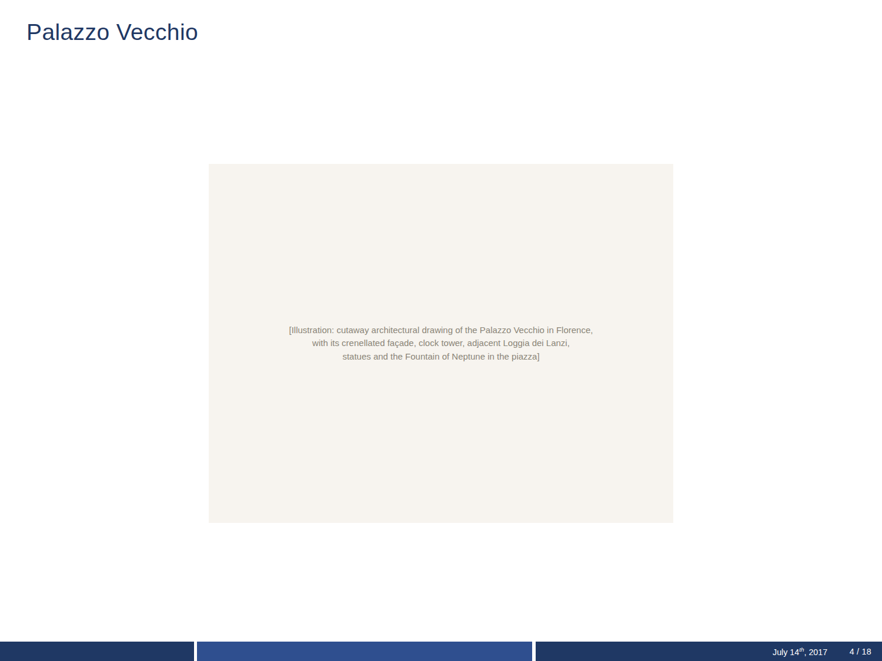Palazzo Vecchio
[Illustration: cutaway architectural drawing of the Palazzo Vecchio in Florence,
with its crenellated façade, clock tower, adjacent Loggia dei Lanzi,
statues and the Fountain of Neptune in the piazza]
July 14th, 2017 4 / 18